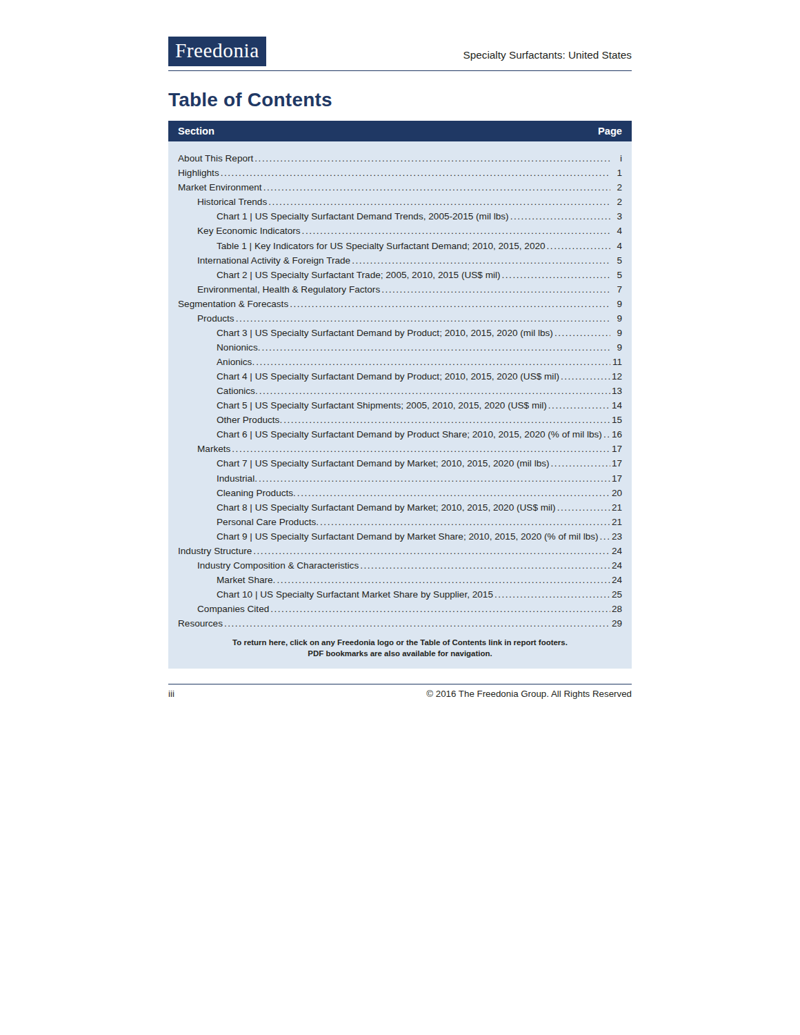Freedonia
Specialty Surfactants: United States
Table of Contents
Section Page
About This Report.................................................................................................................................. i
Highlights................................................................................................................................................. 1
Market Environment............................................................................................................................... 2
Historical Trends................................................................................................................................. 2
Chart 1 | US Specialty Surfactant Demand Trends, 2005-2015 (mil lbs).......................................... 3
Key Economic Indicators..................................................................................................................... 4
Table 1 | Key Indicators for US Specialty Surfactant Demand; 2010, 2015, 2020............................ 4
International Activity & Foreign Trade................................................................................................. 5
Chart 2 | US Specialty Surfactant Trade; 2005, 2010, 2015 (US$ mil)............................................. 5
Environmental, Health & Regulatory Factors......................................................................................... 7
Segmentation & Forecasts....................................................................................................................... 9
Products............................................................................................................................................. 9
Chart 3 | US Specialty Surfactant Demand by Product; 2010, 2015, 2020 (mil lbs)......................... 9
Nonionics...................................................................................................................................... 9
Anionics........................................................................................................................................ 11
Chart 4 | US Specialty Surfactant Demand by Product; 2010, 2015, 2020 (US$ mil)..................... 12
Cationics...................................................................................................................................... 13
Chart 5 | US Specialty Surfactant Shipments; 2005, 2010, 2015, 2020 (US$ mil)......................... 14
Other Products............................................................................................................................. 15
Chart 6 | US Specialty Surfactant Demand by Product Share; 2010, 2015, 2020 (% of mil lbs)..... 16
Markets.............................................................................................................................................. 17
Chart 7 | US Specialty Surfactant Demand by Market; 2010, 2015, 2020 (mil lbs)........................ 17
Industrial...................................................................................................................................... 17
Cleaning Products...................................................................................................................... 20
Chart 8 | US Specialty Surfactant Demand by Market; 2010, 2015, 2020 (US$ mil)....................... 21
Personal Care Products.............................................................................................................. 21
Chart 9 | US Specialty Surfactant Demand by Market Share; 2010, 2015, 2020 (% of mil lbs)...... 23
Industry Structure.................................................................................................................................... 24
Industry Composition & Characteristics.............................................................................................. 24
Market Share.............................................................................................................................. 24
Chart 10 | US Specialty Surfactant Market Share by Supplier, 2015............................................. 25
Companies Cited............................................................................................................................. 28
Resources.............................................................................................................................................. 29
To return here, click on any Freedonia logo or the Table of Contents link in report footers.
PDF bookmarks are also available for navigation.
iii © 2016 The Freedonia Group. All Rights Reserved